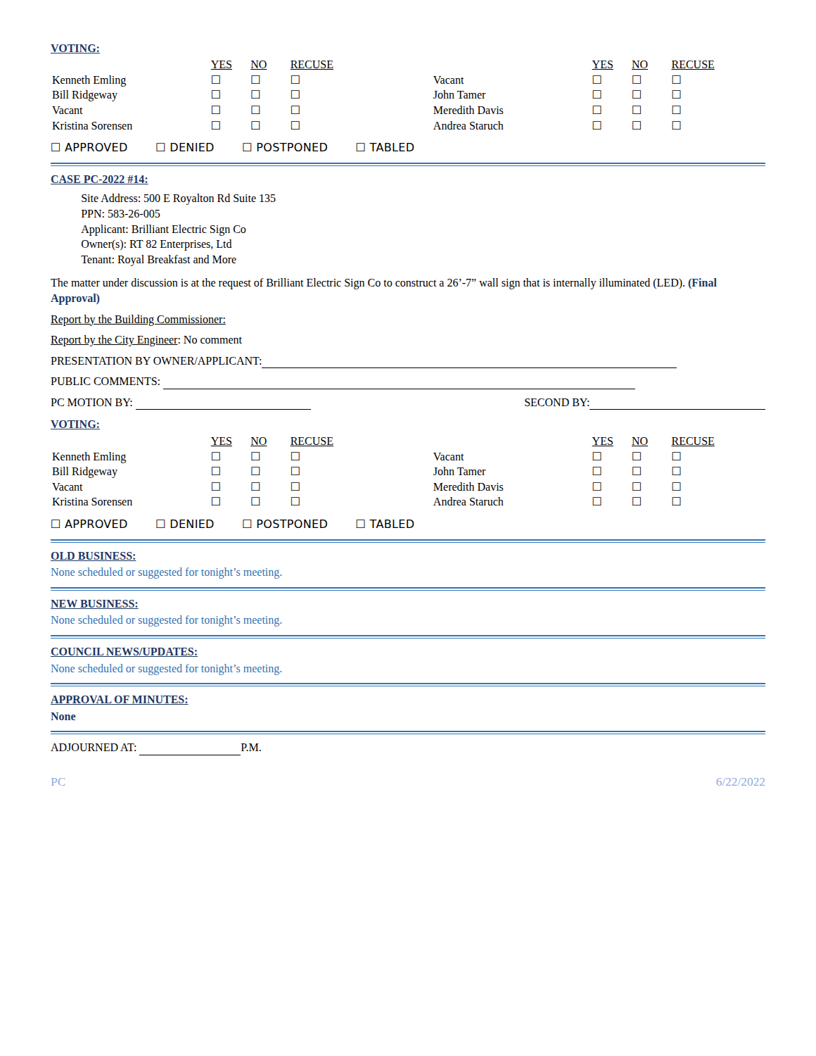VOTING:
| | YES | NO | RECUSE | | | YES | NO | RECUSE |
| --- | --- | --- | --- | --- | --- | --- | --- | --- |
| Kenneth Emling | ☐ | ☐ | ☐ | | Vacant | ☐ | ☐ | ☐ |
| Bill Ridgeway | ☐ | ☐ | ☐ | | John Tamer | ☐ | ☐ | ☐ |
| Vacant | ☐ | ☐ | ☐ | | Meredith Davis | ☐ | ☐ | ☐ |
| Kristina Sorensen | ☐ | ☐ | ☐ | | Andrea Staruch | ☐ | ☐ | ☐ |
☐ APPROVED ☐ DENIED ☐ POSTPONED ☐ TABLED
CASE PC-2022 #14:
Site Address: 500 E Royalton Rd Suite 135
PPN: 583-26-005
Applicant: Brilliant Electric Sign Co
Owner(s): RT 82 Enterprises, Ltd
Tenant: Royal Breakfast and More
The matter under discussion is at the request of Brilliant Electric Sign Co to construct a 26’-7” wall sign that is internally illuminated (LED). (Final Approval)
Report by the Building Commissioner:
Report by the City Engineer: No comment
PRESENTATION BY OWNER/APPLICANT:
PUBLIC COMMENTS:
PC MOTION BY:
SECOND BY:
VOTING:
| | YES | NO | RECUSE | | | YES | NO | RECUSE |
| --- | --- | --- | --- | --- | --- | --- | --- | --- |
| Kenneth Emling | ☐ | ☐ | ☐ | | Vacant | ☐ | ☐ | ☐ |
| Bill Ridgeway | ☐ | ☐ | ☐ | | John Tamer | ☐ | ☐ | ☐ |
| Vacant | ☐ | ☐ | ☐ | | Meredith Davis | ☐ | ☐ | ☐ |
| Kristina Sorensen | ☐ | ☐ | ☐ | | Andrea Staruch | ☐ | ☐ | ☐ |
☐ APPROVED ☐ DENIED ☐ POSTPONED ☐ TABLED
OLD BUSINESS:
None scheduled or suggested for tonight’s meeting.
NEW BUSINESS:
None scheduled or suggested for tonight’s meeting.
COUNCIL NEWS/UPDATES:
None scheduled or suggested for tonight’s meeting.
APPROVAL OF MINUTES:
None
ADJOURNED AT: P.M.
PC
6/22/2022